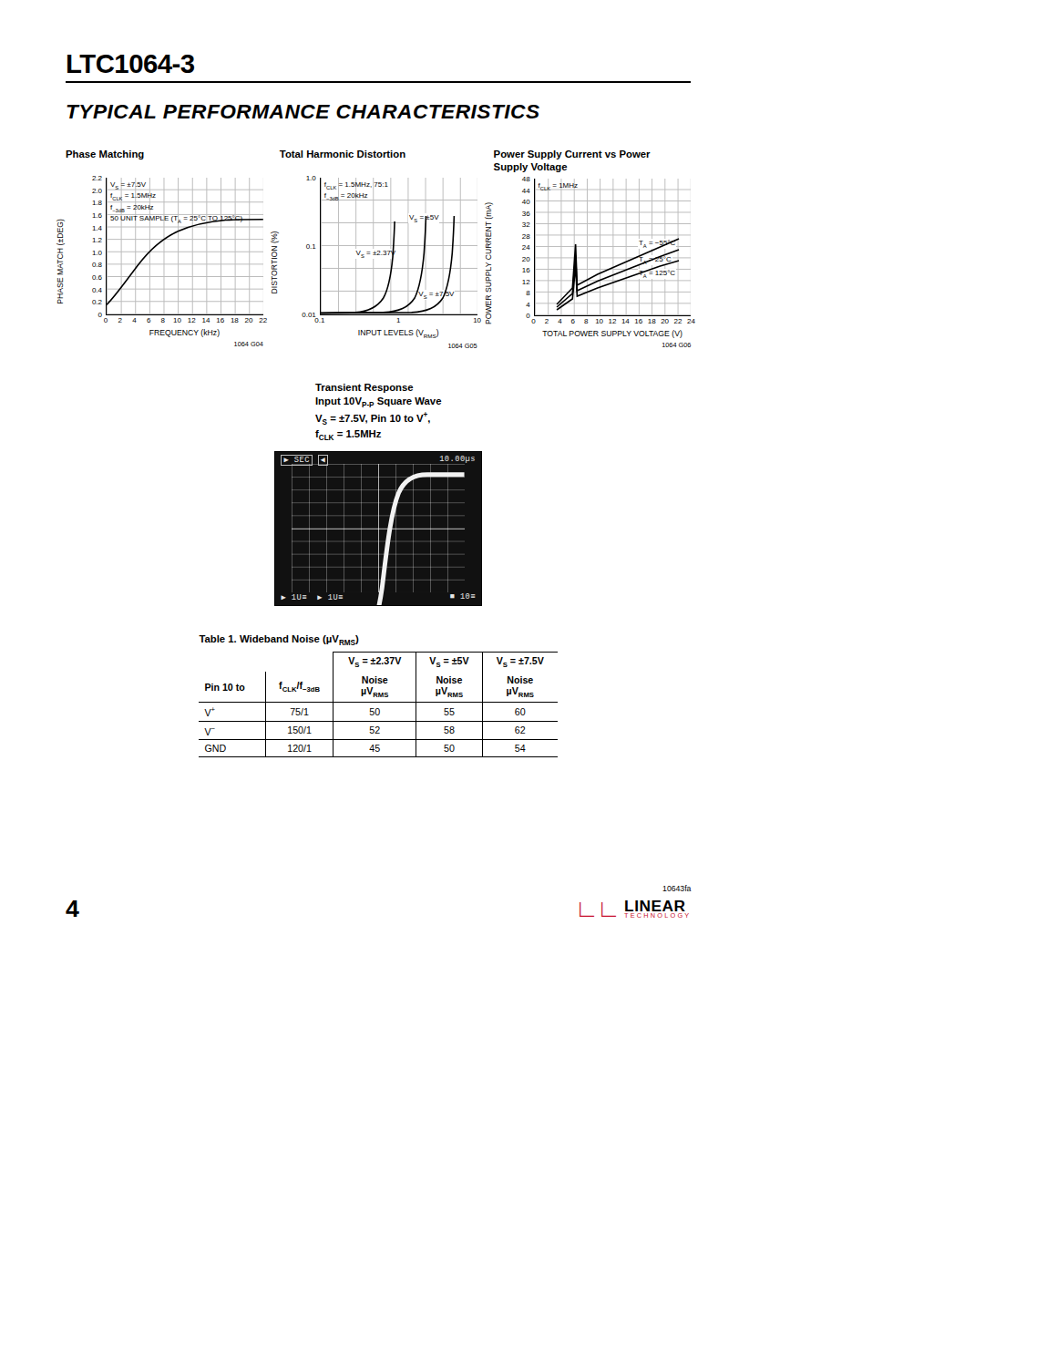LTC1064-3
Typical Performance Characteristics
Phase Matching
PHASE MATCH (±DEG)
2.2 2.0 1.8 1.6 1.4 1.2 1.0 0.8 0.6 0.4 0.2 0
VS = ±7.5V
fCLK = 1.5MHz
f−3dB = 20kHz
50 UNIT SAMPLE (TA = 25°C TO 125°C)
0 2 4 6 8 10 12 14 16 18 20 22
FREQUENCY (kHz)
1064 G04
Total Harmonic Distortion
DISTORTION (%)
1.0 0.1 0.01
fCLK = 1.5MHz, 75:1
f−3dB = 20kHz
VS = ±5V
VS = ±2.37V
VS = ±7.5V
0.1 1 10
INPUT LEVELS (VRMS)
1064 G05
Power Supply Current vs Power
Supply Voltage
POWER SUPPLY CURRENT (mA)
48 44 40 36 32 28 24 20 16 12 8 4 0
fCLK = 1MHz
TA = −55°C
TA = 25°C
TA = 125°C
0 2 4 6 8 10 12 14 16 18 20 22 24
TOTAL POWER SUPPLY VOLTAGE (V)
1064 G06
Transient Response
Input 10VP-P Square Wave
VS = ±7.5V, Pin 10 to V+,
fCLK = 1.5MHz
▶ SEC ◀
10.00µs
▶ 1U≡ ▶ 1U≡ ■ 10≡
Table 1. Wideband Noise (µVRMS)
| | | V S = ±2.37V | V S = ±5V | V S = ±7.5V |
| --- | --- | --- | --- | --- |
| Pin 10 to | f CLK /f −3dB | Noise µV RMS | Noise µV RMS | Noise µV RMS |
| V + | 75/1 | 50 | 55 | 60 |
| V − | 150/1 | 52 | 58 | 62 |
| GND | 120/1 | 45 | 50 | 54 |
10643fa
4
∟∟
LINEAR
TECHNOLOGY